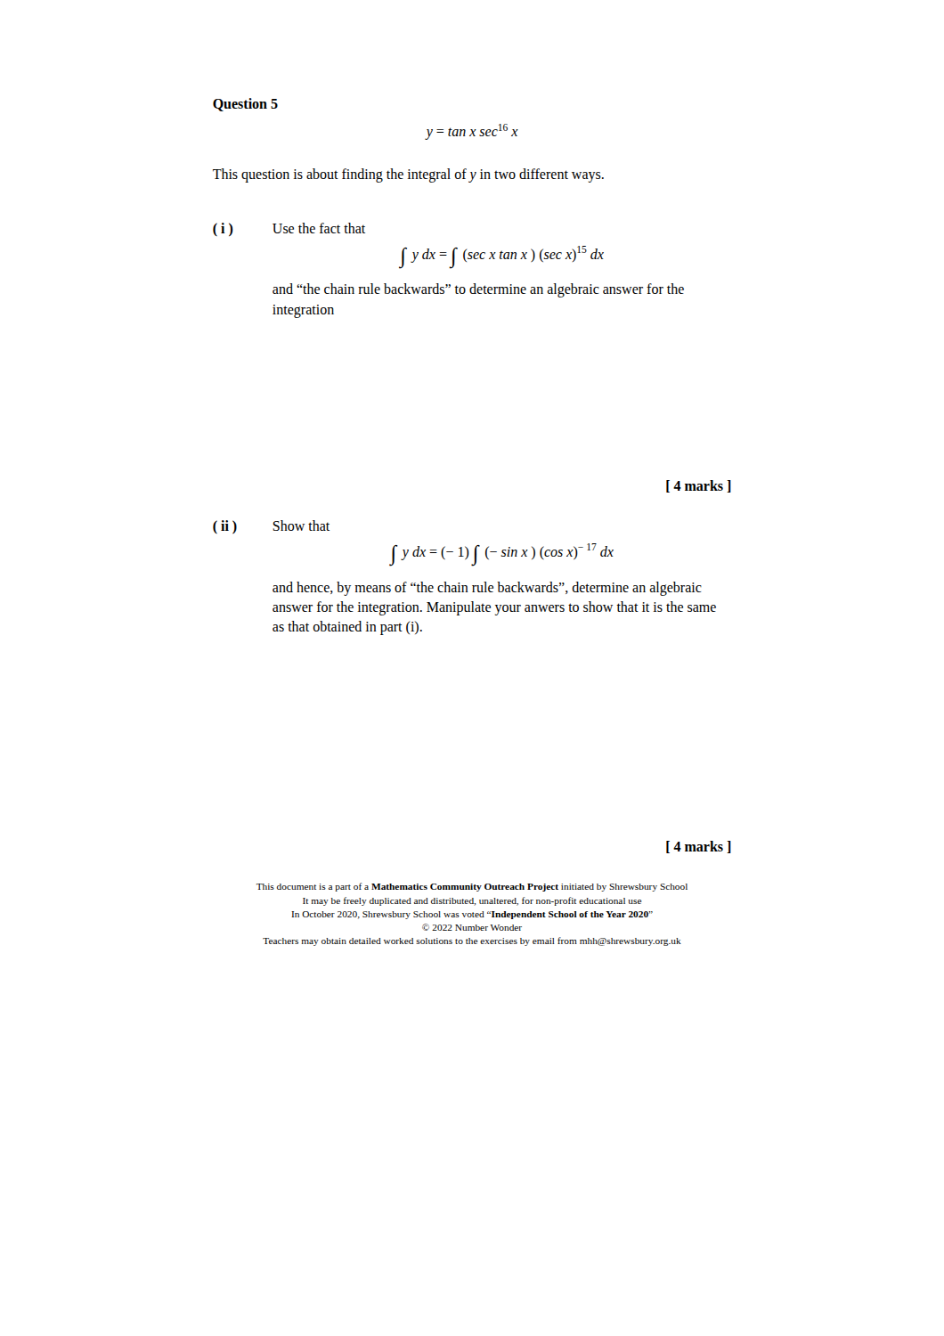Question 5
y = tan x sec16 x
This question is about finding the integral of y in two different ways.
( i )
Use the fact that
∫ y dx = ∫ (sec x tan x ) (sec x)15 dx
and “the chain rule backwards” to determine an algebraic answer for the integration
[ 4 marks ]
( ii )
Show that
∫ y dx = (− 1) ∫ (− sin x ) (cos x)− 17 dx
and hence, by means of “the chain rule backwards”, determine an algebraic answer for the integration. Manipulate your anwers to show that it is the same as that obtained in part (i).
[ 4 marks ]
This document is a part of a Mathematics Community Outreach Project initiated by Shrewsbury School
It may be freely duplicated and distributed, unaltered, for non-profit educational use
In October 2020, Shrewsbury School was voted “Independent School of the Year 2020”
© 2022 Number Wonder
Teachers may obtain detailed worked solutions to the exercises by email from mhh@shrewsbury.org.uk